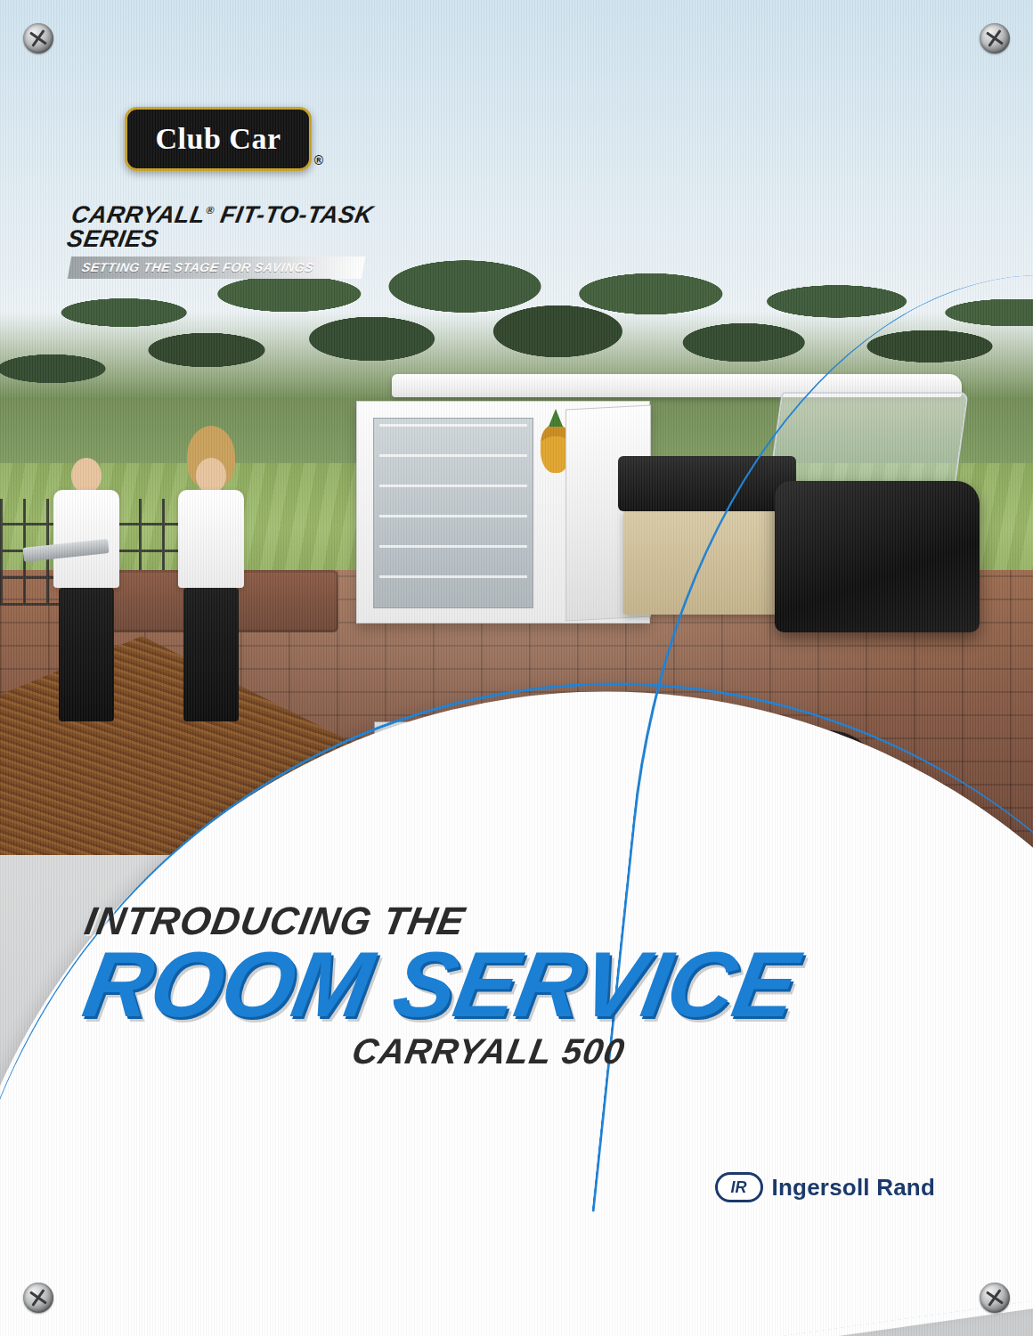CARRYALL 500
Club Car ®
CARRYALL® FIT-TO-TASK SERIES
SETTING THE STAGE FOR SAVINGS
INTRODUCING THE
ROOM SERVICE
CARRYALL 500
IR
Ingersoll Rand
Cover of the Club Car Carryall Fit-To-Task Series brochure, introducing the Room Service Carryall 500, with the tagline “Setting the stage for savings.” Published by Ingersoll Rand.